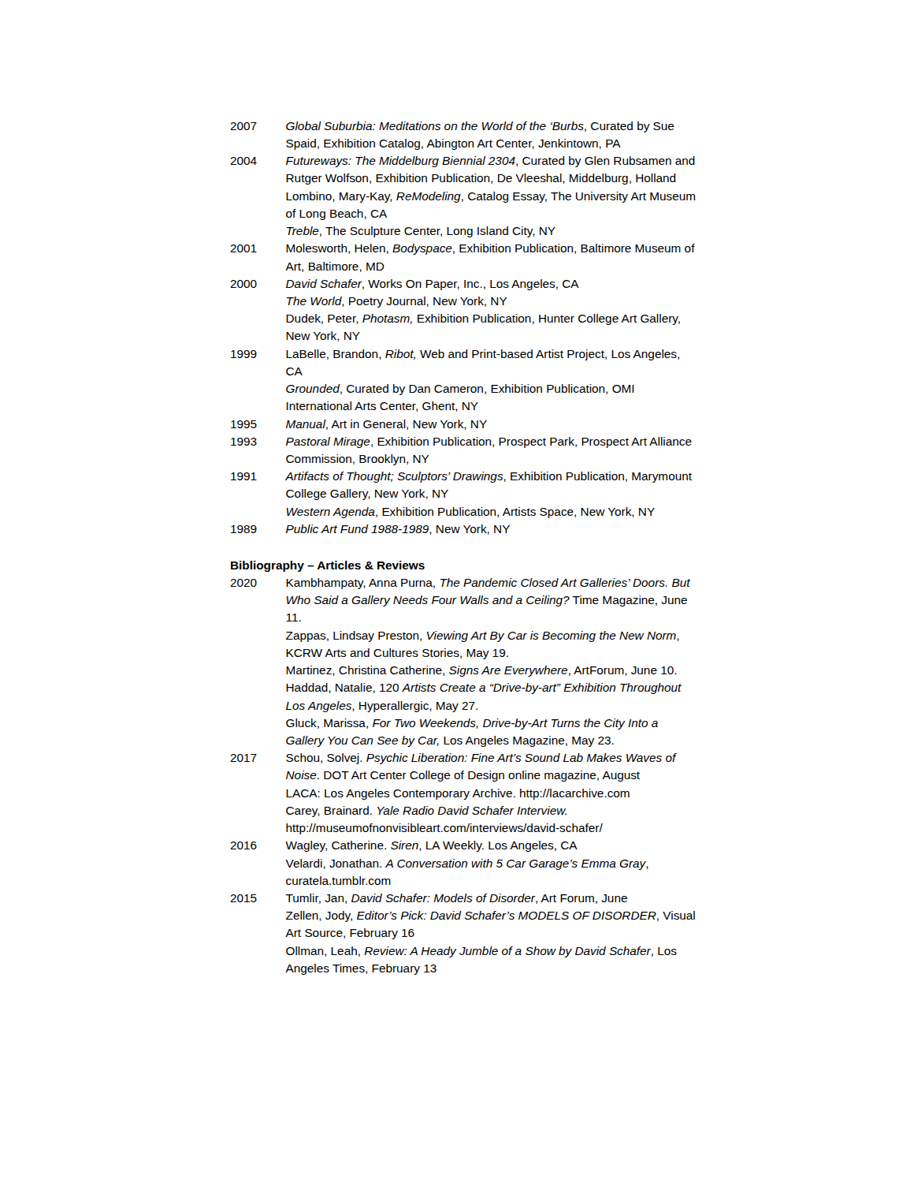| 2007 | Global Suburbia: Meditations on the World of the ‘Burbs , Curated by Sue Spaid, Exhibition Catalog, Abington Art Center, Jenkintown, PA |
| 2004 | Futureways: The Middelburg Biennial 2304 , Curated by Glen Rubsamen and Rutger Wolfson, Exhibition Publication, De Vleeshal, Middelburg, Holland Lombino, Mary-Kay, ReModeling , Catalog Essay, The University Art Museum of Long Beach, CA Treble , The Sculpture Center, Long Island City, NY |
| 2001 | Molesworth, Helen, Bodyspace , Exhibition Publication, Baltimore Museum of Art, Baltimore, MD |
| 2000 | David Schafer , Works On Paper, Inc., Los Angeles, CA The World , Poetry Journal, New York, NY Dudek, Peter, Photasm, Exhibition Publication, Hunter College Art Gallery, New York, NY |
| 1999 | LaBelle, Brandon, Ribot, Web and Print-based Artist Project, Los Angeles, CA Grounded , Curated by Dan Cameron, Exhibition Publication, OMI International Arts Center, Ghent, NY |
| 1995 | Manual , Art in General, New York, NY |
| 1993 | Pastoral Mirage , Exhibition Publication, Prospect Park, Prospect Art Alliance Commission, Brooklyn, NY |
| 1991 | Artifacts of Thought; Sculptors’ Drawings , Exhibition Publication, Marymount College Gallery, New York, NY Western Agenda , Exhibition Publication, Artists Space, New York, NY |
| 1989 | Public Art Fund 1988-1989 , New York, NY |
Bibliography – Articles & Reviews
| 2020 | Kambhampaty, Anna Purna, The Pandemic Closed Art Galleries’ Doors. But Who Said a Gallery Needs Four Walls and a Ceiling? Time Magazine, June 11. Zappas, Lindsay Preston, Viewing Art By Car is Becoming the New Norm , KCRW Arts and Cultures Stories, May 19. Martinez, Christina Catherine, Signs Are Everywhere , ArtForum, June 10. Haddad, Natalie, 120 Artists Create a “Drive-by-art” Exhibition Throughout Los Angeles , Hyperallergic, May 27. Gluck, Marissa, For Two Weekends, Drive-by-Art Turns the City Into a Gallery You Can See by Car, Los Angeles Magazine, May 23. |
| 2017 | Schou, Solvej. Psychic Liberation: Fine Art’s Sound Lab Makes Waves of Noise . DOT Art Center College of Design online magazine, August LACA: Los Angeles Contemporary Archive. http://lacarchive.com Carey, Brainard. Yale Radio David Schafer Interview. http://museumofnonvisibleart.com/interviews/david-schafer/ |
| 2016 | Wagley, Catherine. Siren , LA Weekly. Los Angeles, CA Velardi, Jonathan. A Conversation with 5 Car Garage’s Emma Gray , curatela.tumblr.com |
| 2015 | Tumlir, Jan, David Schafer: Models of Disorder , Art Forum, June Zellen, Jody, Editor’s Pick: David Schafer’s MODELS OF DISORDER , Visual Art Source, February 16 Ollman, Leah, Review: A Heady Jumble of a Show by David Schafer , Los Angeles Times, February 13 |